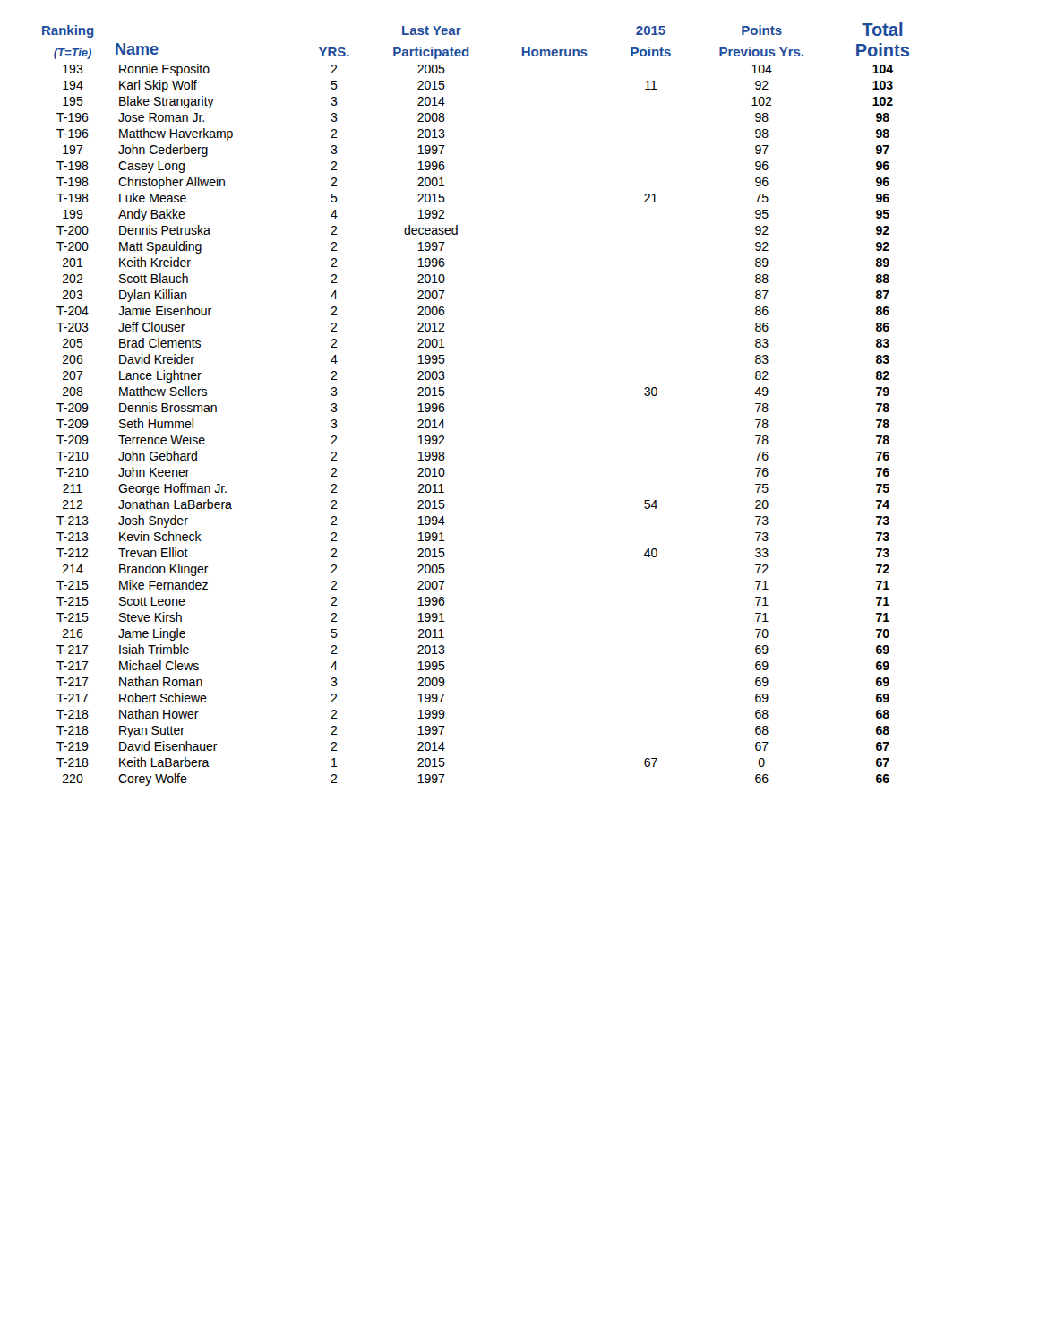| Ranking | | | Last Year | | 2015 | Points | Total Points |
| --- | --- | --- | --- | --- | --- | --- | --- |
| (T=Tie) | Name | YRS. | Participated | Homeruns | Points | Previous Yrs. |
| 193 | Ronnie Esposito | 2 | 2005 | | | 104 | 104 |
| 194 | Karl Skip Wolf | 5 | 2015 | | 11 | 92 | 103 |
| 195 | Blake Strangarity | 3 | 2014 | | | 102 | 102 |
| T-196 | Jose Roman Jr. | 3 | 2008 | | | 98 | 98 |
| T-196 | Matthew Haverkamp | 2 | 2013 | | | 98 | 98 |
| 197 | John Cederberg | 3 | 1997 | | | 97 | 97 |
| T-198 | Casey Long | 2 | 1996 | | | 96 | 96 |
| T-198 | Christopher Allwein | 2 | 2001 | | | 96 | 96 |
| T-198 | Luke Mease | 5 | 2015 | | 21 | 75 | 96 |
| 199 | Andy Bakke | 4 | 1992 | | | 95 | 95 |
| T-200 | Dennis Petruska | 2 | deceased | | | 92 | 92 |
| T-200 | Matt Spaulding | 2 | 1997 | | | 92 | 92 |
| 201 | Keith Kreider | 2 | 1996 | | | 89 | 89 |
| 202 | Scott Blauch | 2 | 2010 | | | 88 | 88 |
| 203 | Dylan Killian | 4 | 2007 | | | 87 | 87 |
| T-204 | Jamie Eisenhour | 2 | 2006 | | | 86 | 86 |
| T-203 | Jeff Clouser | 2 | 2012 | | | 86 | 86 |
| 205 | Brad Clements | 2 | 2001 | | | 83 | 83 |
| 206 | David Kreider | 4 | 1995 | | | 83 | 83 |
| 207 | Lance Lightner | 2 | 2003 | | | 82 | 82 |
| 208 | Matthew Sellers | 3 | 2015 | | 30 | 49 | 79 |
| T-209 | Dennis Brossman | 3 | 1996 | | | 78 | 78 |
| T-209 | Seth Hummel | 3 | 2014 | | | 78 | 78 |
| T-209 | Terrence Weise | 2 | 1992 | | | 78 | 78 |
| T-210 | John Gebhard | 2 | 1998 | | | 76 | 76 |
| T-210 | John Keener | 2 | 2010 | | | 76 | 76 |
| 211 | George Hoffman Jr. | 2 | 2011 | | | 75 | 75 |
| 212 | Jonathan LaBarbera | 2 | 2015 | | 54 | 20 | 74 |
| T-213 | Josh Snyder | 2 | 1994 | | | 73 | 73 |
| T-213 | Kevin Schneck | 2 | 1991 | | | 73 | 73 |
| T-212 | Trevan Elliot | 2 | 2015 | | 40 | 33 | 73 |
| 214 | Brandon Klinger | 2 | 2005 | | | 72 | 72 |
| T-215 | Mike Fernandez | 2 | 2007 | | | 71 | 71 |
| T-215 | Scott Leone | 2 | 1996 | | | 71 | 71 |
| T-215 | Steve Kirsh | 2 | 1991 | | | 71 | 71 |
| 216 | Jame Lingle | 5 | 2011 | | | 70 | 70 |
| T-217 | Isiah Trimble | 2 | 2013 | | | 69 | 69 |
| T-217 | Michael Clews | 4 | 1995 | | | 69 | 69 |
| T-217 | Nathan Roman | 3 | 2009 | | | 69 | 69 |
| T-217 | Robert Schiewe | 2 | 1997 | | | 69 | 69 |
| T-218 | Nathan Hower | 2 | 1999 | | | 68 | 68 |
| T-218 | Ryan Sutter | 2 | 1997 | | | 68 | 68 |
| T-219 | David Eisenhauer | 2 | 2014 | | | 67 | 67 |
| T-218 | Keith LaBarbera | 1 | 2015 | | 67 | 0 | 67 |
| 220 | Corey Wolfe | 2 | 1997 | | | 66 | 66 |